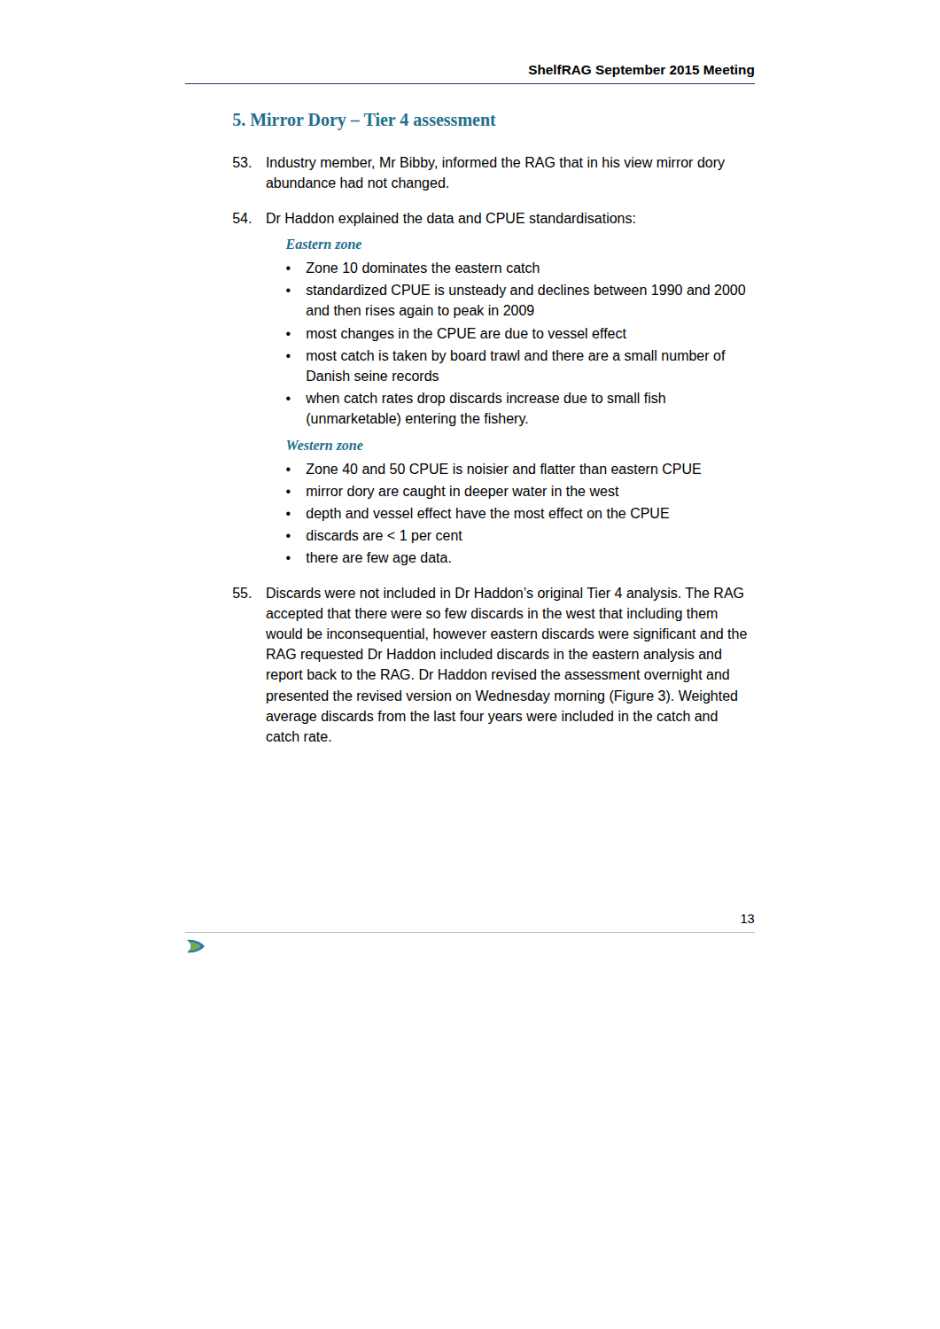ShelfRAG September 2015 Meeting
5. Mirror Dory – Tier 4 assessment
53. Industry member, Mr Bibby, informed the RAG that in his view mirror dory abundance had not changed.
54. Dr Haddon explained the data and CPUE standardisations:
Eastern zone
Zone 10 dominates the eastern catch
standardized CPUE is unsteady and declines between 1990 and 2000 and then rises again to peak in 2009
most changes in the CPUE are due to vessel effect
most catch is taken by board trawl and there are a small number of Danish seine records
when catch rates drop discards increase due to small fish (unmarketable) entering the fishery.
Western zone
Zone 40 and 50 CPUE is noisier and flatter than eastern CPUE
mirror dory are caught in deeper water in the west
depth and vessel effect have the most effect on the CPUE
discards are < 1 per cent
there are few age data.
55. Discards were not included in Dr Haddon’s original Tier 4 analysis. The RAG accepted that there were so few discards in the west that including them would be inconsequential, however eastern discards were significant and the RAG requested Dr Haddon included discards in the eastern analysis and report back to the RAG. Dr Haddon revised the assessment overnight and presented the revised version on Wednesday morning (Figure 3). Weighted average discards from the last four years were included in the catch and catch rate.
13